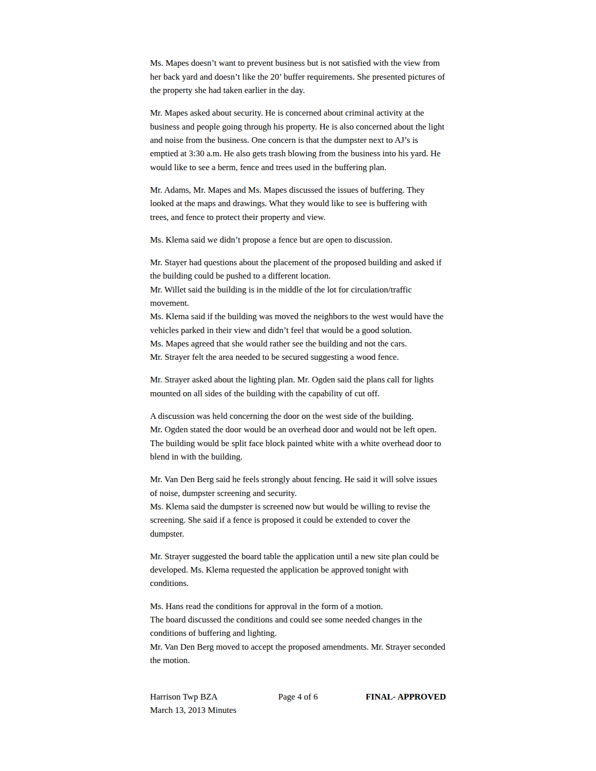Ms. Mapes doesn’t want to prevent business but is not satisfied with the view from her back yard and doesn’t like the 20’ buffer requirements. She presented pictures of the property she had taken earlier in the day.
Mr. Mapes asked about security. He is concerned about criminal activity at the business and people going through his property. He is also concerned about the light and noise from the business. One concern is that the dumpster next to AJ’s is emptied at 3:30 a.m. He also gets trash blowing from the business into his yard. He would like to see a berm, fence and trees used in the buffering plan.
Mr. Adams, Mr. Mapes and Ms. Mapes discussed the issues of buffering. They looked at the maps and drawings. What they would like to see is buffering with trees, and fence to protect their property and view.
Ms. Klema said we didn’t propose a fence but are open to discussion.
Mr. Stayer had questions about the placement of the proposed building and asked if the building could be pushed to a different location.
Mr. Willet said the building is in the middle of the lot for circulation/traffic movement.
Ms. Klema said if the building was moved the neighbors to the west would have the vehicles parked in their view and didn’t feel that would be a good solution.
Ms. Mapes agreed that she would rather see the building and not the cars.
Mr. Strayer felt the area needed to be secured suggesting a wood fence.
Mr. Strayer asked about the lighting plan. Mr. Ogden said the plans call for lights mounted on all sides of the building with the capability of cut off.
A discussion was held concerning the door on the west side of the building.
Mr. Ogden stated the door would be an overhead door and would not be left open. The building would be split face block painted white with a white overhead door to blend in with the building.
Mr. Van Den Berg said he feels strongly about fencing. He said it will solve issues of noise, dumpster screening and security.
Ms. Klema said the dumpster is screened now but would be willing to revise the screening. She said if a fence is proposed it could be extended to cover the dumpster.
Mr. Strayer suggested the board table the application until a new site plan could be developed. Ms. Klema requested the application be approved tonight with conditions.
Ms. Hans read the conditions for approval in the form of a motion.
The board discussed the conditions and could see some needed changes in the conditions of buffering and lighting.
Mr. Van Den Berg moved to accept the proposed amendments. Mr. Strayer seconded the motion.
Harrison Twp BZA
March 13, 2013 Minutes
Page 4 of 6
FINAL- APPROVED